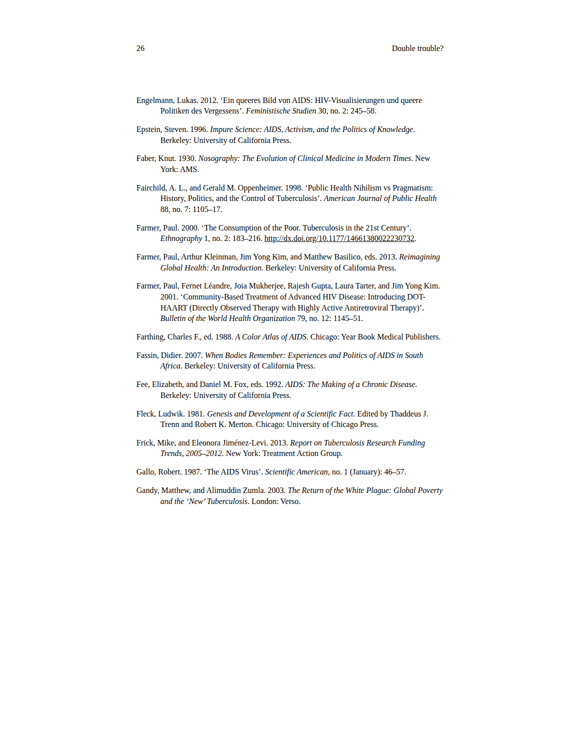26 Double trouble?
Engelmann, Lukas. 2012. ‘Ein queeres Bild von AIDS: HIV-Visualisierungen und queere Politiken des Vergessens’. Feministische Studien 30, no. 2: 245–58.
Epstein, Steven. 1996. Impure Science: AIDS, Activism, and the Politics of Knowledge. Berkeley: University of California Press.
Faber, Knut. 1930. Nosography: The Evolution of Clinical Medicine in Modern Times. New York: AMS.
Fairchild, A. L., and Gerald M. Oppenheimer. 1998. ‘Public Health Nihilism vs Pragmatism: History, Politics, and the Control of Tuberculosis’. American Journal of Public Health 88, no. 7: 1105–17.
Farmer, Paul. 2000. ‘The Consumption of the Poor. Tuberculosis in the 21st Century’. Ethnography 1, no. 2: 183–216. http://dx.doi.org/10.1177/14661380022230732.
Farmer, Paul, Arthur Kleinman, Jim Yong Kim, and Matthew Basilico, eds. 2013. Reimagining Global Health: An Introduction. Berkeley: University of California Press.
Farmer, Paul, Fernet Léandre, Joia Mukherjee, Rajesh Gupta, Laura Tarter, and Jim Yong Kim. 2001. ‘Community-Based Treatment of Advanced HIV Disease: Introducing DOT-HAART (Directly Observed Therapy with Highly Active Antiretroviral Therapy)’. Bulletin of the World Health Organization 79, no. 12: 1145–51.
Farthing, Charles F., ed. 1988. A Color Atlas of AIDS. Chicago: Year Book Medical Publishers.
Fassin, Didier. 2007. When Bodies Remember: Experiences and Politics of AIDS in South Africa. Berkeley: University of California Press.
Fee, Elizabeth, and Daniel M. Fox, eds. 1992. AIDS: The Making of a Chronic Disease. Berkeley: University of California Press.
Fleck, Ludwik. 1981. Genesis and Development of a Scientific Fact. Edited by Thaddeus J. Trenn and Robert K. Merton. Chicago: University of Chicago Press.
Frick, Mike, and Eleonora Jiménez-Levi. 2013. Report on Tuberculosis Research Funding Trends, 2005–2012. New York: Treatment Action Group.
Gallo, Robert. 1987. ‘The AIDS Virus’. Scientific American, no. 1 (January): 46–57.
Gandy, Matthew, and Alimuddin Zumla. 2003. The Return of the White Plague: Global Poverty and the ‘New’ Tuberculosis. London: Verso.